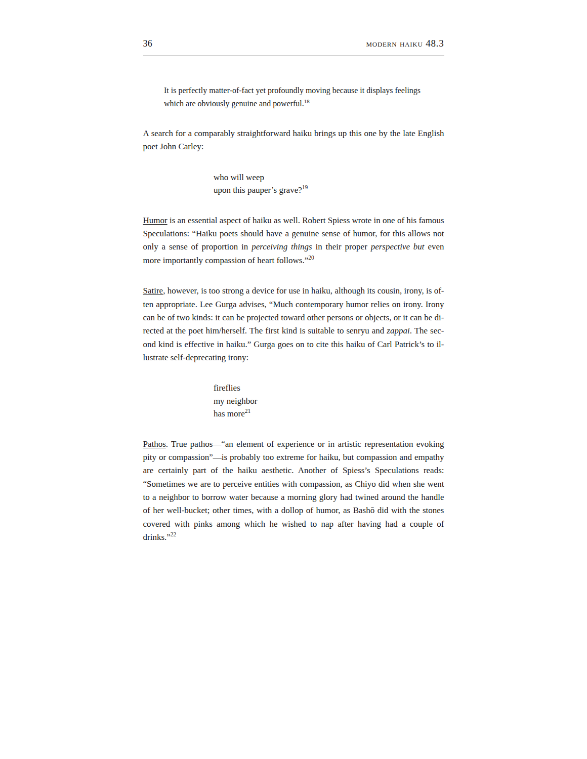36 Modern Haiku 48.3
It is perfectly matter-of-fact yet profoundly moving because it displays feelings which are obviously genuine and powerful.18
A search for a comparably straightforward haiku brings up this one by the late English poet John Carley:
who will weep
upon this pauper’s grave?19
Humor is an essential aspect of haiku as well. Robert Spiess wrote in one of his famous Speculations: “Haiku poets should have a genuine sense of humor, for this allows not only a sense of proportion in perceiving things in their proper perspective but even more importantly compassion of heart follows.”20
Satire, however, is too strong a device for use in haiku, although its cousin, irony, is often appropriate. Lee Gurga advises, “Much contemporary humor relies on irony. Irony can be of two kinds: it can be projected toward other persons or objects, or it can be directed at the poet him/herself. The first kind is suitable to senryu and zappai. The second kind is effective in haiku.” Gurga goes on to cite this haiku of Carl Patrick’s to illustrate self-deprecating irony:
fireflies
my neighbor
has more21
Pathos. True pathos—“an element of experience or in artistic representation evoking pity or compassion”—is probably too extreme for haiku, but compassion and empathy are certainly part of the haiku aesthetic. Another of Spiess’s Speculations reads: “Sometimes we are to perceive entities with compassion, as Chiyo did when she went to a neighbor to borrow water because a morning glory had twined around the handle of her well-bucket; other times, with a dollop of humor, as Bashō did with the stones covered with pinks among which he wished to nap after having had a couple of drinks.”22